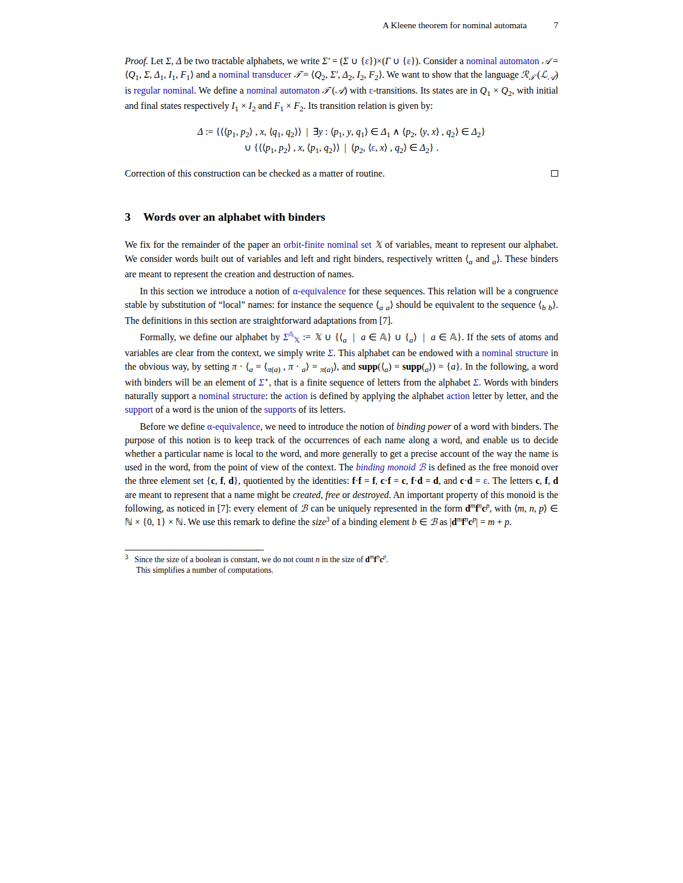A Kleene theorem for nominal automata 7
Proof. Let Σ, Δ be two tractable alphabets, we write Σ′ = (Σ ∪ {ε})×(Γ ∪ {ε}). Consider a nominal automaton 𝒜 = ⟨Q1, Σ, Δ1, I1, F1⟩ and a nominal transducer 𝒯 = ⟨Q2, Σ′, Δ2, I2, F2⟩. We want to show that the language ℛ𝒯 (ℒ𝒜) is regular nominal. We define a nominal automaton 𝒯 (𝒜) with ε-transitions. Its states are in Q1 × Q2, with initial and final states respectively I1 × I2 and F1 × F2. Its transition relation is given by:
Δ := {⟨⟨p1, p2⟩ , x, ⟨q1, q2⟩⟩ | ∃y : ⟨p1, y, q1⟩ ∈ Δ1 ∧ ⟨p2, ⟨y, x⟩ , q2⟩ ∈ Δ2} ∪ {⟨⟨p1, p2⟩ , x, ⟨p1, q2⟩⟩ | ⟨p2, ⟨ε, x⟩ , q2⟩ ∈ Δ2} .
Correction of this construction can be checked as a matter of routine.
3 Words over an alphabet with binders
We fix for the remainder of the paper an orbit-finite nominal set 𝕏 of variables, meant to represent our alphabet. We consider words built out of variables and left and right binders, respectively written ⟨a and a⟩. These binders are meant to represent the creation and destruction of names.
In this section we introduce a notion of α-equivalence for these sequences. This relation will be a congruence stable by substitution of “local” names: for instance the sequence ⟨a a⟩ should be equivalent to the sequence ⟨b b⟩. The definitions in this section are straightforward adaptations from [7].
Formally, we define our alphabet by Σ𝔸𝕏 := 𝕏 ∪ {⟨a | a ∈ 𝔸} ∪ {a⟩ | a ∈ 𝔸}. If the sets of atoms and variables are clear from the context, we simply write Σ. This alphabet can be endowed with a nominal structure in the obvious way, by setting π · ⟨a = ⟨π(a) , π · a⟩ = π(a)⟩, and supp(⟨a) = supp(a⟩) = {a}. In the following, a word with binders will be an element of Σ⋆, that is a finite sequence of letters from the alphabet Σ. Words with binders naturally support a nominal structure: the action is defined by applying the alphabet action letter by letter, and the support of a word is the union of the supports of its letters.
Before we define α-equivalence, we need to introduce the notion of binding power of a word with binders. The purpose of this notion is to keep track of the occurrences of each name along a word, and enable us to decide whether a particular name is local to the word, and more generally to get a precise account of the way the name is used in the word, from the point of view of the context. The binding monoid ℬ is defined as the free monoid over the three element set {c, f, d}, quotiented by the identities: f·f = f, c·f = c, f·d = d, and c·d = ε. The letters c, f, d are meant to represent that a name might be created, free or destroyed. An important property of this monoid is the following, as noticed in [7]: every element of ℬ can be uniquely represented in the form dmfncp, with ⟨m, n, p⟩ ∈ ℕ × {0, 1} × ℕ. We use this remark to define the size3 of a binding element b ∈ ℬ as |dmfncp| = m + p.
3 Since the size of a boolean is constant, we do not count n in the size of dmfncp. This simplifies a number of computations.